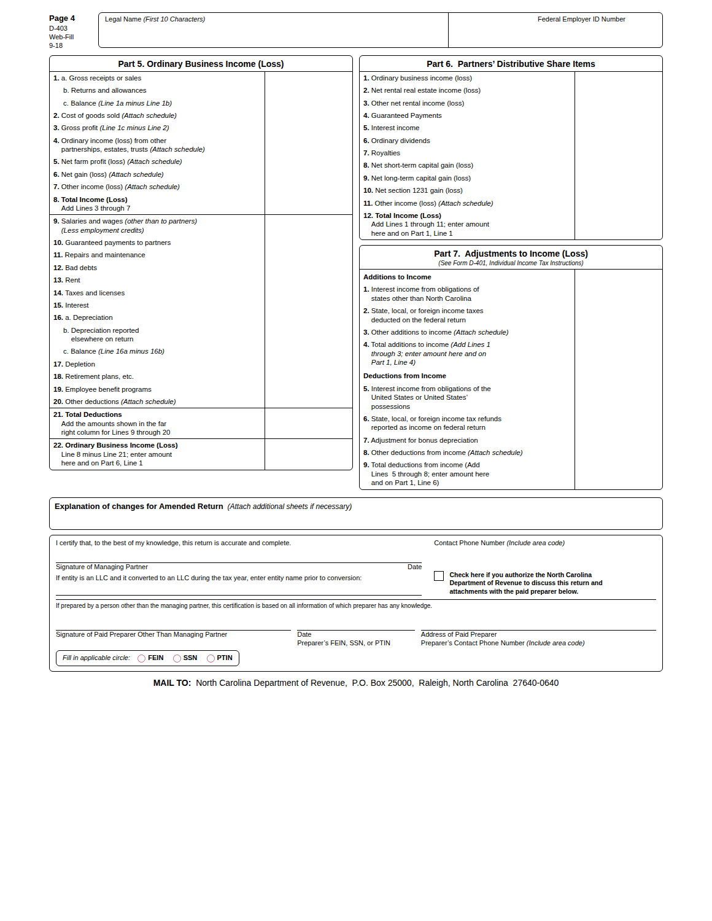Page 4
D-403
Web-Fill
9-18
Legal Name (First 10 Characters) Federal Employer ID Number
Part 5. Ordinary Business Income (Loss)
| 1. a. Gross receipts or sales | |
| b. Returns and allowances |
| c. Balance (Line 1a minus Line 1b) |
| 2. Cost of goods sold (Attach schedule) |
| 3. Gross profit (Line 1c minus Line 2) |
| 4. Ordinary income (loss) from other partnerships, estates, trusts (Attach schedule) |
| 5. Net farm profit (loss) (Attach schedule) |
| 6. Net gain (loss) (Attach schedule) |
| 7. Other income (loss) (Attach schedule) | |
| 8. Total Income (Loss) Add Lines 3 through 7 |
| 9. Salaries and wages (other than to partners) (Less employment credits) | |
| 10. Guaranteed payments to partners |
| 11. Repairs and maintenance |
| 12. Bad debts |
| 13. Rent |
| 14. Taxes and licenses |
| 15. Interest |
| 16. a. Depreciation |
| b. Depreciation reported elsewhere on return |
| c. Balance (Line 16a minus 16b) |
| 17. Depletion |
| 18. Retirement plans, etc. |
| 19. Employee benefit programs |
| 20. Other deductions (Attach schedule) |
| 21. Total Deductions Add the amounts shown in the far right column for Lines 9 through 20 | |
| 22. Ordinary Business Income (Loss) Line 8 minus Line 21; enter amount here and on Part 6, Line 1 | |
Part 6. Partners’ Distributive Share Items
| 1. Ordinary business income (loss) | |
| 2. Net rental real estate income (loss) |
| 3. Other net rental income (loss) |
| 4. Guaranteed Payments |
| 5. Interest income |
| 6. Ordinary dividends |
| 7. Royalties |
| 8. Net short-term capital gain (loss) |
| 9. Net long-term capital gain (loss) |
| 10. Net section 1231 gain (loss) |
| 11. Other income (loss) (Attach schedule) |
| 12. Total Income (Loss) Add Lines 1 through 11; enter amount here and on Part 1, Line 1 |
Part 7. Adjustments to Income (Loss) (See Form D-401, Individual Income Tax Instructions)
| Additions to Income | |
| 1. Interest income from obligations of states other than North Carolina |
| 2. State, local, or foreign income taxes deducted on the federal return |
| 3. Other additions to income (Attach schedule) |
| 4. Total additions to income (Add Lines 1 through 3; enter amount here and on Part 1, Line 4) |
| Deductions from Income | |
| 5. Interest income from obligations of the United States or United States’ possessions |
| 6. State, local, or foreign income tax refunds reported as income on federal return |
| 7. Adjustment for bonus depreciation |
| 8. Other deductions from income (Attach schedule) |
| 9. Total deductions from income (Add Lines 5 through 8; enter amount here and on Part 1, Line 6) |
Explanation of changes for Amended Return (Attach additional sheets if necessary)
I certify that, to the best of my knowledge, this return is accurate and complete.
Signature of Managing Partner Date
If entity is an LLC and it converted to an LLC during the tax year, enter entity name prior to conversion:
Contact Phone Number (Include area code)
Check here if you authorize the North Carolina Department of Revenue to discuss this return and attachments with the paid preparer below.
If prepared by a person other than the managing partner, this certification is based on all information of which preparer has any knowledge.
Signature of Paid Preparer Other Than Managing Partner
Date
Address of Paid Preparer
Preparer’s FEIN, SSN, or PTIN
Preparer’s Contact Phone Number (Include area code)
Fill in applicable circle: FEIN SSN PTIN
MAIL TO: North Carolina Department of Revenue, P.O. Box 25000, Raleigh, North Carolina 27640-0640